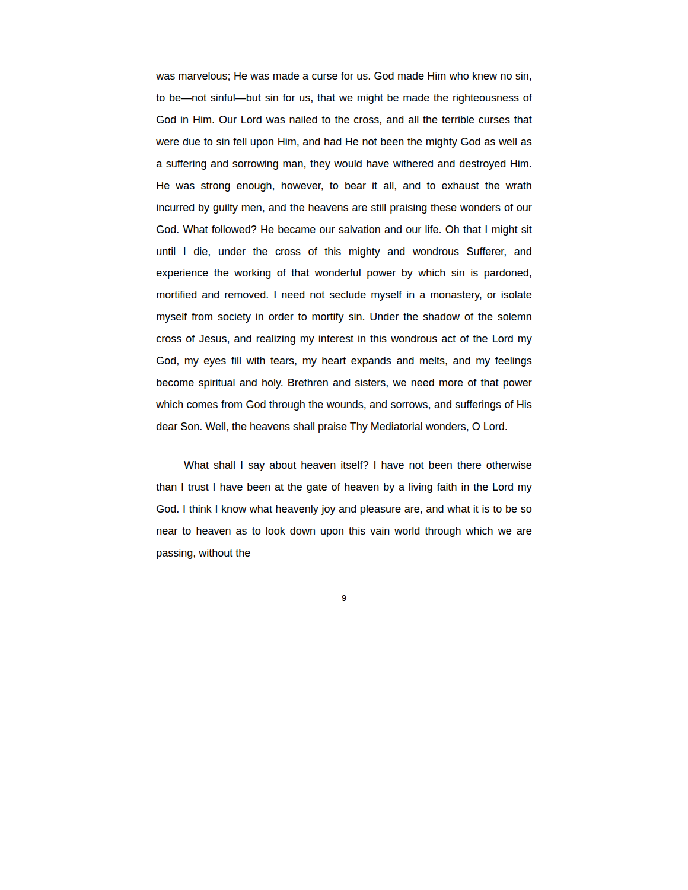was marvelous; He was made a curse for us. God made Him who knew no sin, to be—not sinful—but sin for us, that we might be made the righteousness of God in Him. Our Lord was nailed to the cross, and all the terrible curses that were due to sin fell upon Him, and had He not been the mighty God as well as a suffering and sorrowing man, they would have withered and destroyed Him. He was strong enough, however, to bear it all, and to exhaust the wrath incurred by guilty men, and the heavens are still praising these wonders of our God. What followed? He became our salvation and our life. Oh that I might sit until I die, under the cross of this mighty and wondrous Sufferer, and experience the working of that wonderful power by which sin is pardoned, mortified and removed. I need not seclude myself in a monastery, or isolate myself from society in order to mortify sin. Under the shadow of the solemn cross of Jesus, and realizing my interest in this wondrous act of the Lord my God, my eyes fill with tears, my heart expands and melts, and my feelings become spiritual and holy. Brethren and sisters, we need more of that power which comes from God through the wounds, and sorrows, and sufferings of His dear Son. Well, the heavens shall praise Thy Mediatorial wonders, O Lord.
What shall I say about heaven itself? I have not been there otherwise than I trust I have been at the gate of heaven by a living faith in the Lord my God. I think I know what heavenly joy and pleasure are, and what it is to be so near to heaven as to look down upon this vain world through which we are passing, without the
9